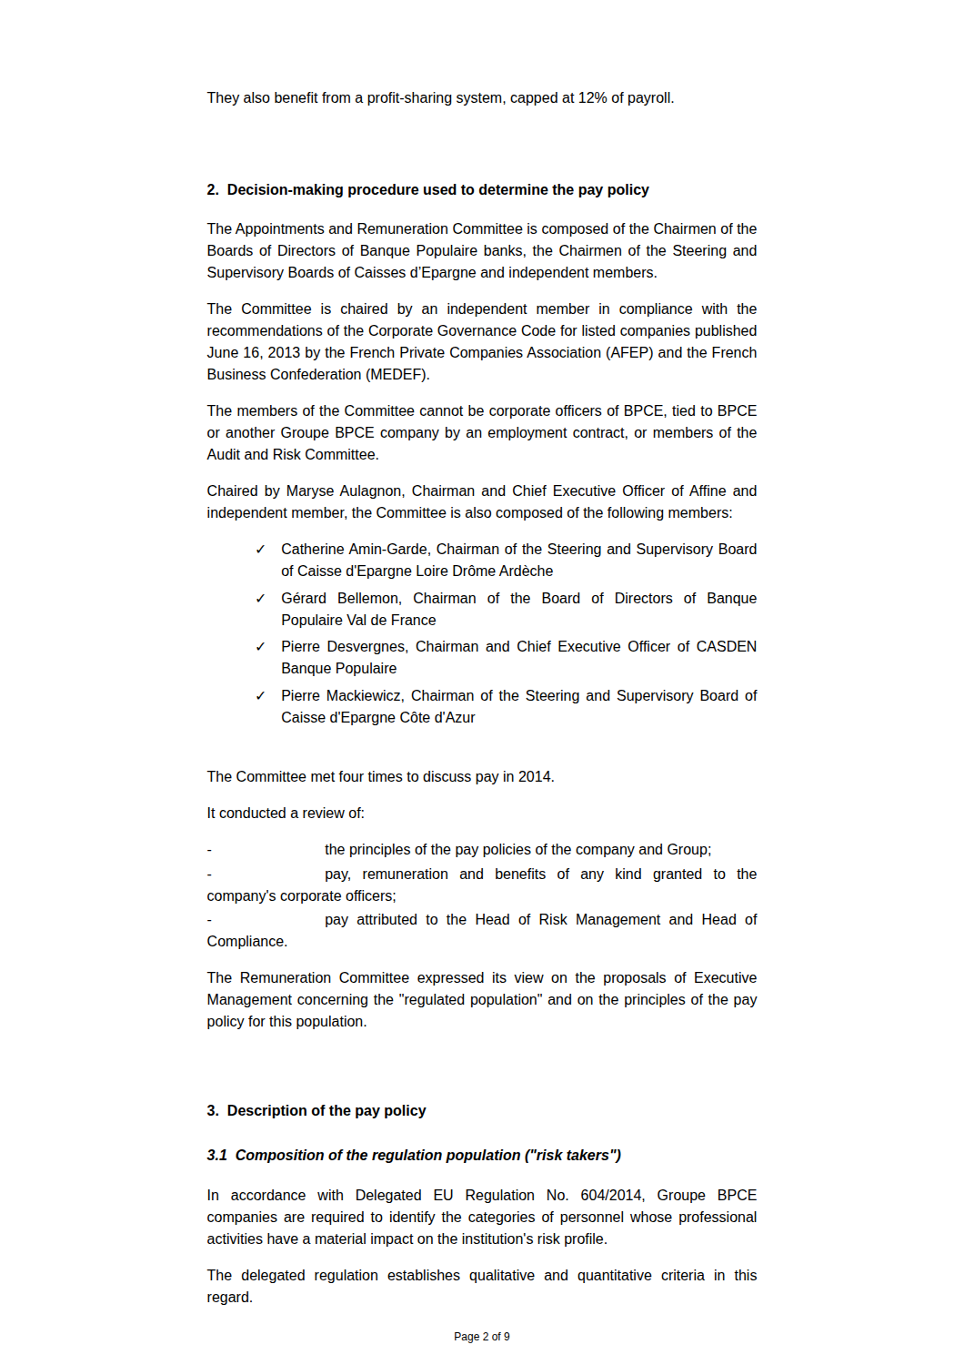They also benefit from a profit-sharing system, capped at 12% of payroll.
2. Decision-making procedure used to determine the pay policy
The Appointments and Remuneration Committee is composed of the Chairmen of the Boards of Directors of Banque Populaire banks, the Chairmen of the Steering and Supervisory Boards of Caisses d’Epargne and independent members.
The Committee is chaired by an independent member in compliance with the recommendations of the Corporate Governance Code for listed companies published June 16, 2013 by the French Private Companies Association (AFEP) and the French Business Confederation (MEDEF).
The members of the Committee cannot be corporate officers of BPCE, tied to BPCE or another Groupe BPCE company by an employment contract, or members of the Audit and Risk Committee.
Chaired by Maryse Aulagnon, Chairman and Chief Executive Officer of Affine and independent member, the Committee is also composed of the following members:
Catherine Amin-Garde, Chairman of the Steering and Supervisory Board of Caisse d'Epargne Loire Drôme Ardèche
Gérard Bellemon, Chairman of the Board of Directors of Banque Populaire Val de France
Pierre Desvergnes, Chairman and Chief Executive Officer of CASDEN Banque Populaire
Pierre Mackiewicz, Chairman of the Steering and Supervisory Board of Caisse d'Epargne Côte d'Azur
The Committee met four times to discuss pay in 2014.
It conducted a review of:
-the principles of the pay policies of the company and Group;
-pay, remuneration and benefits of any kind granted to the company's corporate officers;
-pay attributed to the Head of Risk Management and Head of Compliance.
The Remuneration Committee expressed its view on the proposals of Executive Management concerning the "regulated population" and on the principles of the pay policy for this population.
3. Description of the pay policy
3.1 Composition of the regulation population ("risk takers")
In accordance with Delegated EU Regulation No. 604/2014, Groupe BPCE companies are required to identify the categories of personnel whose professional activities have a material impact on the institution's risk profile.
The delegated regulation establishes qualitative and quantitative criteria in this regard.
Page 2 of 9